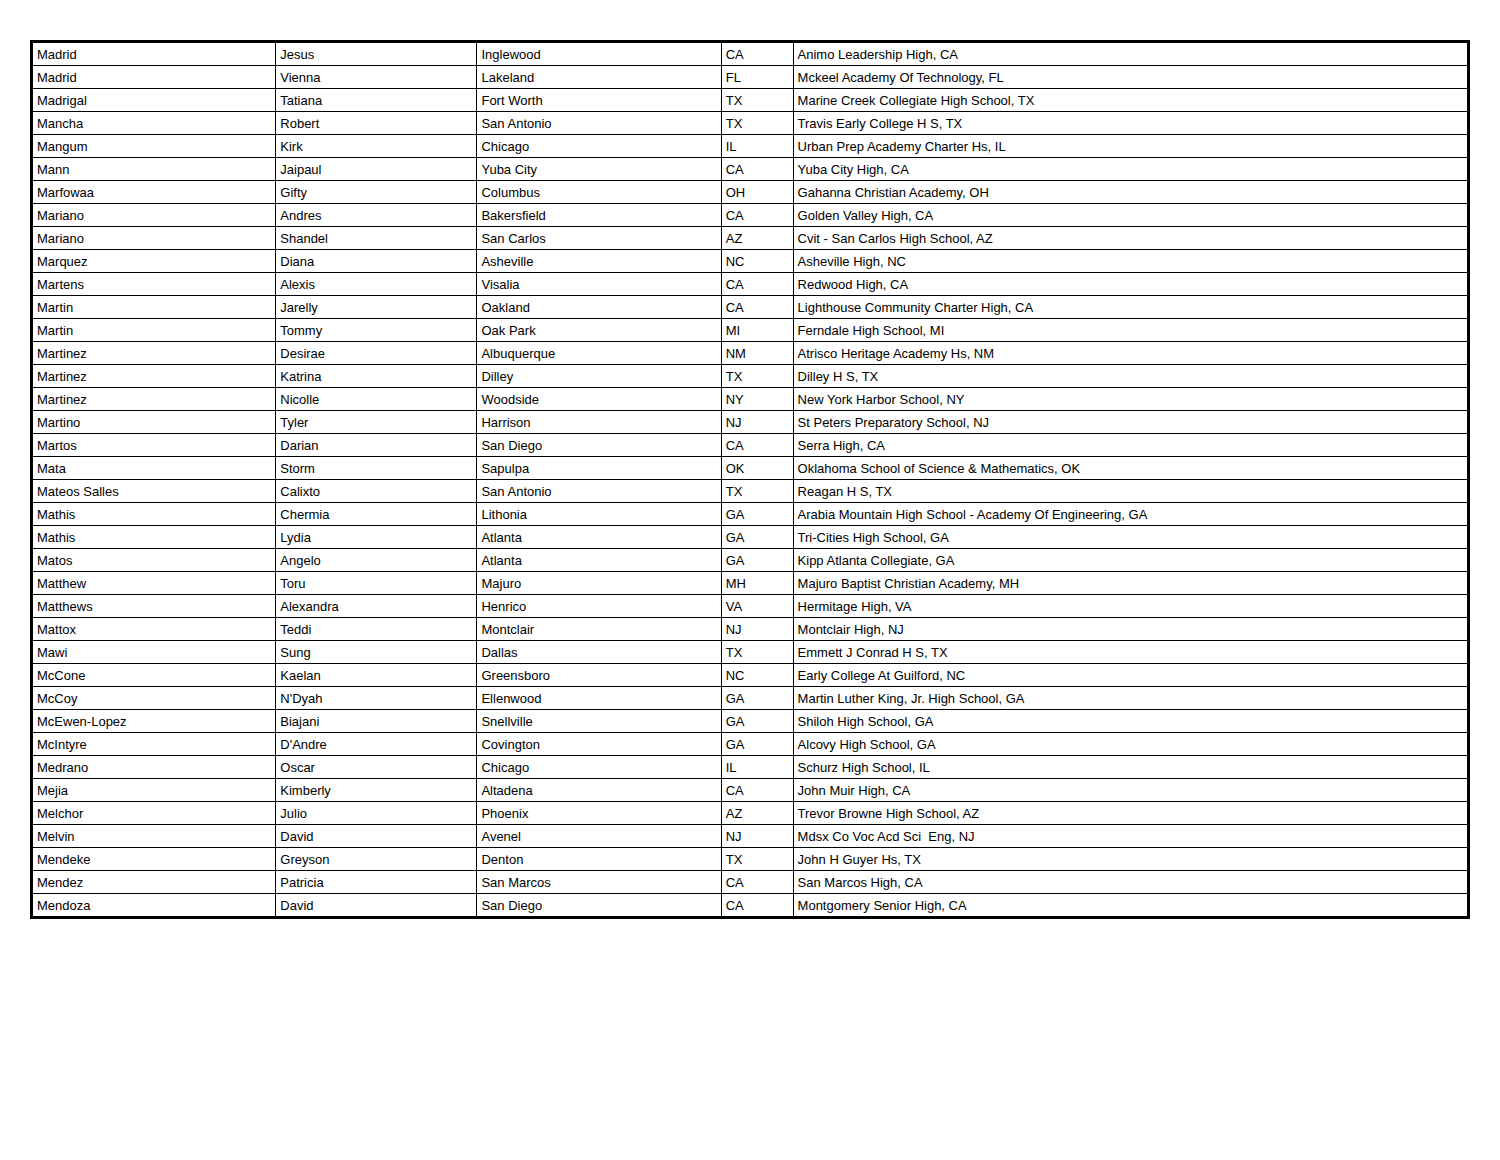| Madrid | Jesus | Inglewood | CA | Animo Leadership High, CA |
| Madrid | Vienna | Lakeland | FL | Mckeel Academy Of Technology, FL |
| Madrigal | Tatiana | Fort Worth | TX | Marine Creek Collegiate High School, TX |
| Mancha | Robert | San Antonio | TX | Travis Early College H S, TX |
| Mangum | Kirk | Chicago | IL | Urban Prep Academy Charter Hs, IL |
| Mann | Jaipaul | Yuba City | CA | Yuba City High, CA |
| Marfowaa | Gifty | Columbus | OH | Gahanna Christian Academy, OH |
| Mariano | Andres | Bakersfield | CA | Golden Valley High, CA |
| Mariano | Shandel | San Carlos | AZ | Cvit - San Carlos High School, AZ |
| Marquez | Diana | Asheville | NC | Asheville High, NC |
| Martens | Alexis | Visalia | CA | Redwood High, CA |
| Martin | Jarelly | Oakland | CA | Lighthouse Community Charter High, CA |
| Martin | Tommy | Oak Park | MI | Ferndale High School, MI |
| Martinez | Desirae | Albuquerque | NM | Atrisco Heritage Academy Hs, NM |
| Martinez | Katrina | Dilley | TX | Dilley H S, TX |
| Martinez | Nicolle | Woodside | NY | New York Harbor School, NY |
| Martino | Tyler | Harrison | NJ | St Peters Preparatory School, NJ |
| Martos | Darian | San Diego | CA | Serra High, CA |
| Mata | Storm | Sapulpa | OK | Oklahoma School of Science & Mathematics, OK |
| Mateos Salles | Calixto | San Antonio | TX | Reagan H S, TX |
| Mathis | Chermia | Lithonia | GA | Arabia Mountain High School - Academy Of Engineering, GA |
| Mathis | Lydia | Atlanta | GA | Tri-Cities High School, GA |
| Matos | Angelo | Atlanta | GA | Kipp Atlanta Collegiate, GA |
| Matthew | Toru | Majuro | MH | Majuro Baptist Christian Academy, MH |
| Matthews | Alexandra | Henrico | VA | Hermitage High, VA |
| Mattox | Teddi | Montclair | NJ | Montclair High, NJ |
| Mawi | Sung | Dallas | TX | Emmett J Conrad H S, TX |
| McCone | Kaelan | Greensboro | NC | Early College At Guilford, NC |
| McCoy | N'Dyah | Ellenwood | GA | Martin Luther King, Jr. High School, GA |
| McEwen-Lopez | Biajani | Snellville | GA | Shiloh High School, GA |
| McIntyre | D'Andre | Covington | GA | Alcovy High School, GA |
| Medrano | Oscar | Chicago | IL | Schurz High School, IL |
| Mejia | Kimberly | Altadena | CA | John Muir High, CA |
| Melchor | Julio | Phoenix | AZ | Trevor Browne High School, AZ |
| Melvin | David | Avenel | NJ | Mdsx Co Voc Acd Sci Eng, NJ |
| Mendeke | Greyson | Denton | TX | John H Guyer Hs, TX |
| Mendez | Patricia | San Marcos | CA | San Marcos High, CA |
| Mendoza | David | San Diego | CA | Montgomery Senior High, CA |